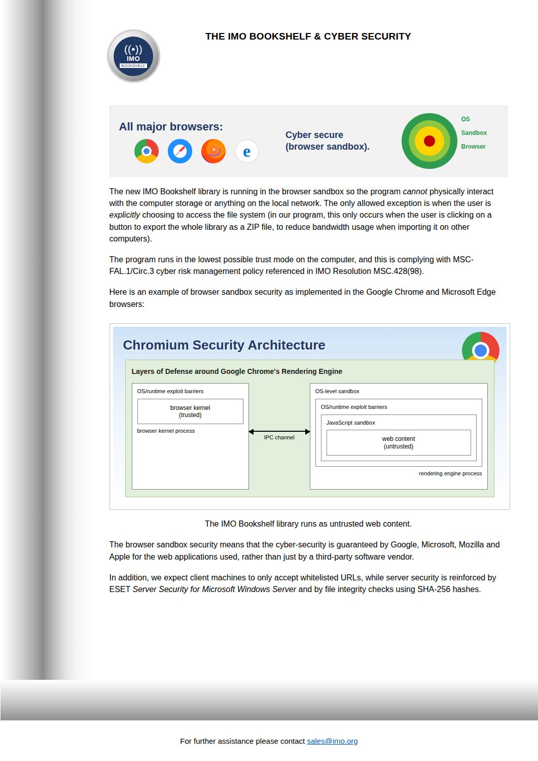((•)) IMO BOOKSHELF
THE IMO BOOKSHELF & CYBER SECURITY
All major browsers:
e
Cyber secure
(browser sandbox).
OS
Sandbox
Browser
The new IMO Bookshelf library is running in the browser sandbox so the program cannot physically interact with the computer storage or anything on the local network. The only allowed exception is when the user is explicitly choosing to access the file system (in our program, this only occurs when the user is clicking on a button to export the whole library as a ZIP file, to reduce bandwidth usage when importing it on other computers).
The program runs in the lowest possible trust mode on the computer, and this is complying with MSC-FAL.1/Circ.3 cyber risk management policy referenced in IMO Resolution MSC.428(98).
Here is an example of browser sandbox security as implemented in the Google Chrome and Microsoft Edge browsers:
Chromium Security Architecture
Layers of Defense around Google Chrome's Rendering Engine
OS/runtime exploit barriers
browser kernel
(trusted)
browser kernel process
IPC channel
OS-level sandbox
OS/runtime exploit barriers
JavaScript sandbox
web content
(untrusted)
rendering engine process
The IMO Bookshelf library runs as untrusted web content.
The browser sandbox security means that the cyber-security is guaranteed by Google, Microsoft, Mozilla and Apple for the web applications used, rather than just by a third-party software vendor.
In addition, we expect client machines to only accept whitelisted URLs, while server security is reinforced by ESET Server Security for Microsoft Windows Server and by file integrity checks using SHA-256 hashes.
For further assistance please contact sales@imo.org